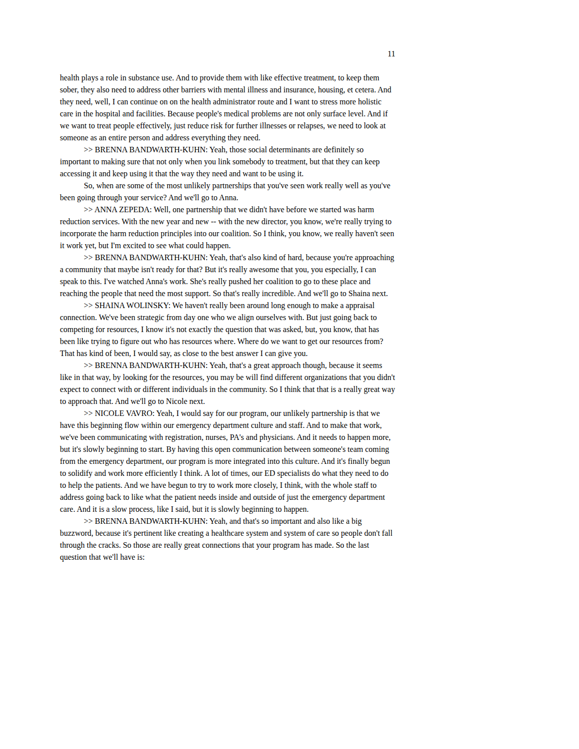11
health plays a role in substance use. And to provide them with like effective treatment, to keep them sober, they also need to address other barriers with mental illness and insurance, housing, et cetera. And they need, well, I can continue on on the health administrator route and I want to stress more holistic care in the hospital and facilities. Because people's medical problems are not only surface level. And if we want to treat people effectively, just reduce risk for further illnesses or relapses, we need to look at someone as an entire person and address everything they need.
>> BRENNA BANDWARTH-KUHN: Yeah, those social determinants are definitely so important to making sure that not only when you link somebody to treatment, but that they can keep accessing it and keep using it that the way they need and want to be using it.
So, when are some of the most unlikely partnerships that you've seen work really well as you've been going through your service? And we'll go to Anna.
>> ANNA ZEPEDA: Well, one partnership that we didn't have before we started was harm reduction services. With the new year and new -- with the new director, you know, we're really trying to incorporate the harm reduction principles into our coalition. So I think, you know, we really haven't seen it work yet, but I'm excited to see what could happen.
>> BRENNA BANDWARTH-KUHN: Yeah, that's also kind of hard, because you're approaching a community that maybe isn't ready for that? But it's really awesome that you, you especially, I can speak to this. I've watched Anna's work. She's really pushed her coalition to go to these place and reaching the people that need the most support. So that's really incredible. And we'll go to Shaina next.
>> SHAINA WOLINSKY: We haven't really been around long enough to make a appraisal connection. We've been strategic from day one who we align ourselves with. But just going back to competing for resources, I know it's not exactly the question that was asked, but, you know, that has been like trying to figure out who has resources where. Where do we want to get our resources from? That has kind of been, I would say, as close to the best answer I can give you.
>> BRENNA BANDWARTH-KUHN: Yeah, that's a great approach though, because it seems like in that way, by looking for the resources, you may be will find different organizations that you didn't expect to connect with or different individuals in the community. So I think that that is a really great way to approach that. And we'll go to Nicole next.
>> NICOLE VAVRO: Yeah, I would say for our program, our unlikely partnership is that we have this beginning flow within our emergency department culture and staff. And to make that work, we've been communicating with registration, nurses, PA's and physicians. And it needs to happen more, but it's slowly beginning to start. By having this open communication between someone's team coming from the emergency department, our program is more integrated into this culture. And it's finally begun to solidify and work more efficiently I think. A lot of times, our ED specialists do what they need to do to help the patients. And we have begun to try to work more closely, I think, with the whole staff to address going back to like what the patient needs inside and outside of just the emergency department care. And it is a slow process, like I said, but it is slowly beginning to happen.
>> BRENNA BANDWARTH-KUHN: Yeah, and that's so important and also like a big buzzword, because it's pertinent like creating a healthcare system and system of care so people don't fall through the cracks. So those are really great connections that your program has made. So the last question that we'll have is: